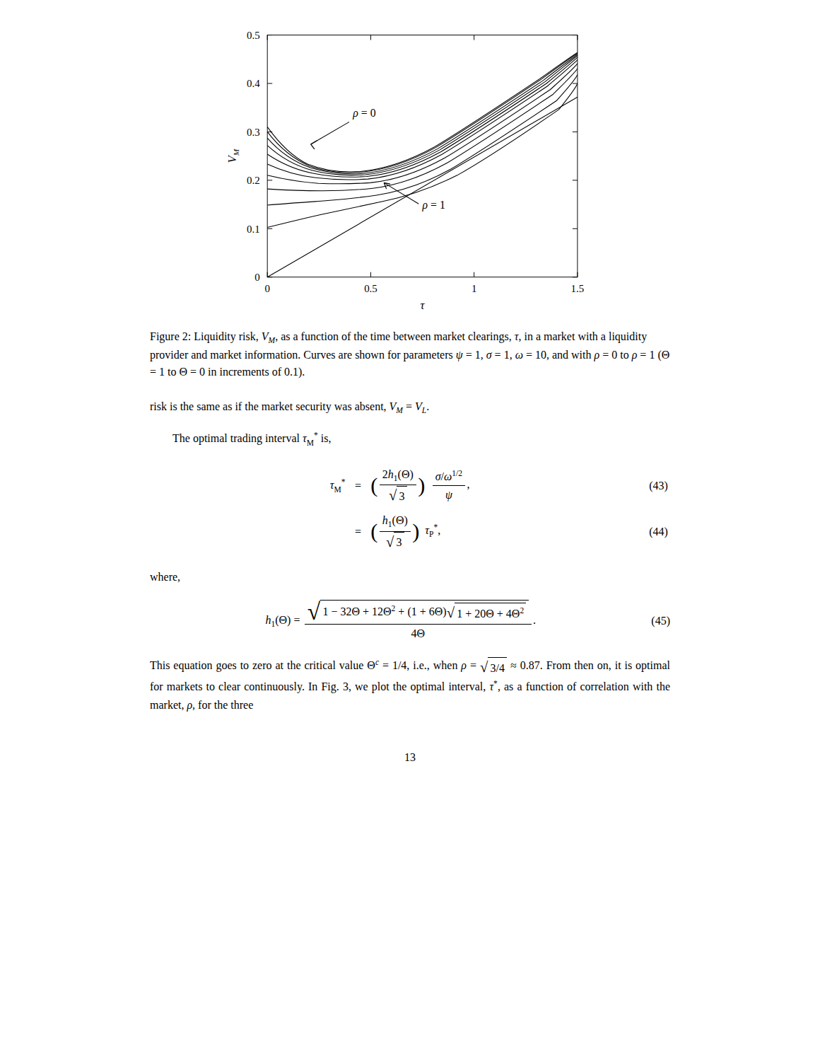0.5 0.4 0.3 0.2 0.1 0 0 0.5 1 1.5 τ VM ρ = 0 ρ = 1
Figure 2: Liquidity risk, VM, as a function of the time between market clearings, τ, in a market with a liquidity provider and market information. Curves are shown for parameters ψ = 1, σ = 1, ω = 10, and with ρ = 0 to ρ = 1 (Θ = 1 to Θ = 0 in increments of 0.1).
risk is the same as if the market security was absent, VM = VL.
The optimal trading interval τM* is,
| τ M * | = | ( 2 h 1 (Θ) √ 3 ) σ / ω 1/2 ψ , | (43) |
| | = | ( h 1 (Θ) √ 3 ) τ P * , | (44) |
where,
h1(Θ) = √1 − 32Θ + 12Θ2 + (1 + 6Θ)√1 + 20Θ + 4Θ2 4Θ .
(45)
This equation goes to zero at the critical value Θc = 1/4, i.e., when ρ = √3/4 ≈ 0.87. From then on, it is optimal for markets to clear continuously. In Fig. 3, we plot the optimal interval, τ*, as a function of correlation with the market, ρ, for the three
13